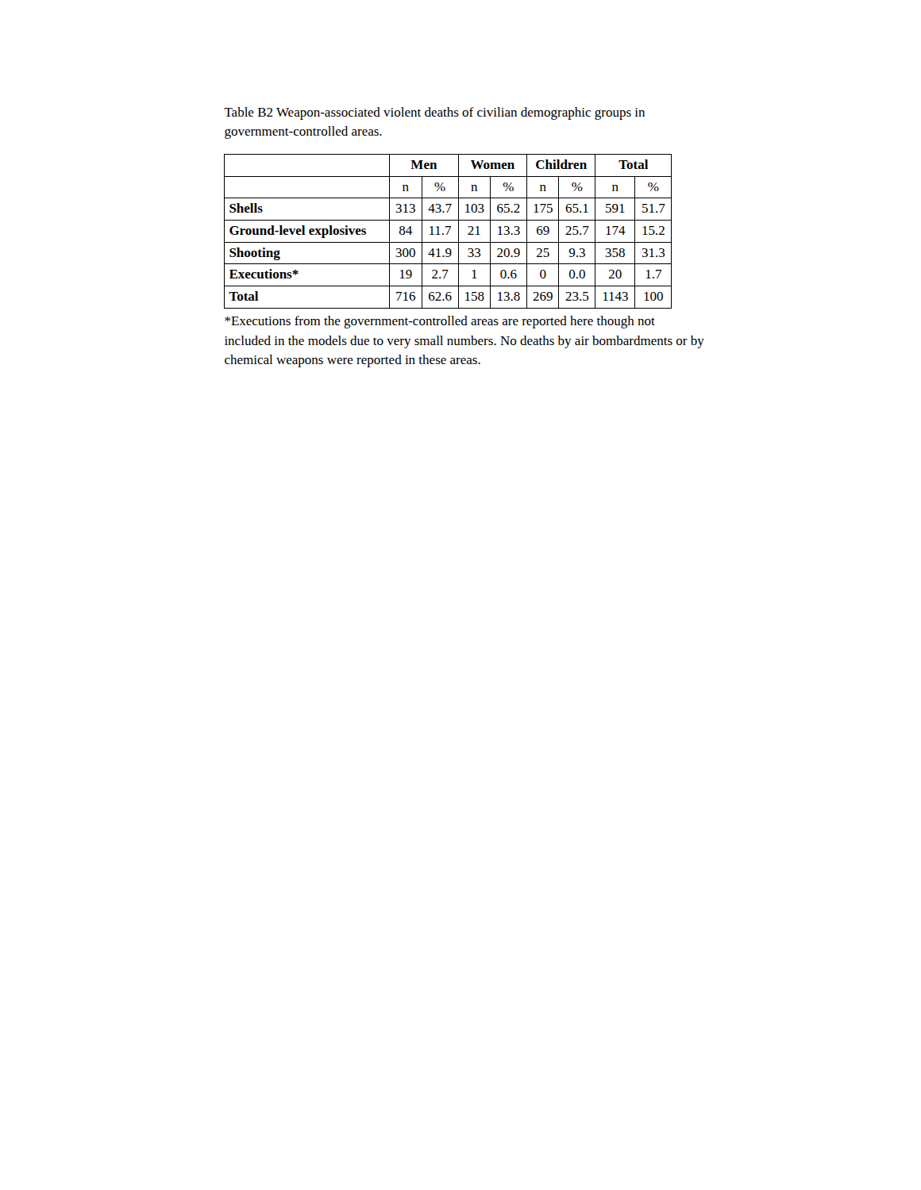Table B2 Weapon-associated violent deaths of civilian demographic groups in government-controlled areas.
| | Men | Women | Children | Total |
| | n | % | n | % | n | % | n | % |
| Shells | 313 | 43.7 | 103 | 65.2 | 175 | 65.1 | 591 | 51.7 |
| Ground-level explosives | 84 | 11.7 | 21 | 13.3 | 69 | 25.7 | 174 | 15.2 |
| Shooting | 300 | 41.9 | 33 | 20.9 | 25 | 9.3 | 358 | 31.3 |
| Executions* | 19 | 2.7 | 1 | 0.6 | 0 | 0.0 | 20 | 1.7 |
| Total | 716 | 62.6 | 158 | 13.8 | 269 | 23.5 | 1143 | 100 |
*Executions from the government-controlled areas are reported here though not included in the models due to very small numbers. No deaths by air bombardments or by chemical weapons were reported in these areas.